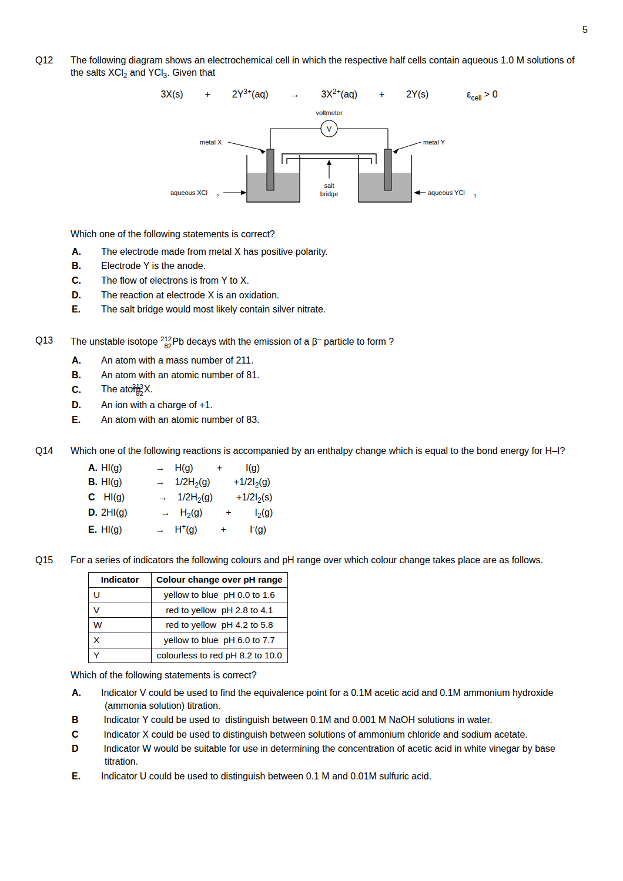5
Q12
The following diagram shows an electrochemical cell in which the respective half cells contain aqueous 1.0 M solutions of the salts XCl2 and YCl3. Given that
3X(s) + 2Y3+(aq) → 3X2+(aq) + 2Y(s) εcell > 0
voltmeter V salt bridge metal X metal Y aqueous XCl 2 aqueous YCl 3
Which one of the following statements is correct?
A. The electrode made from metal X has positive polarity.
B. Electrode Y is the anode.
C. The flow of electrons is from Y to X.
D. The reaction at electrode X is an oxidation.
E. The salt bridge would most likely contain silver nitrate.
Q13
The unstable isotope 21282 Pb decays with the emission of a β– particle to form ?
A. An atom with a mass number of 211.
B. An atom with an atomic number of 81.
C. The atom 21382 X.
D. An ion with a charge of +1.
E. An atom with an atomic number of 83.
Q14
Which one of the following reactions is accompanied by an enthalpy change which is equal to the bond energy for H–I?
A. HI(g) →H(g) + I(g)
B. HI(g) →1/2H2(g) +1/2I2(g)
C HI(g) →1/2H2(g) +1/2I2(s)
D. 2HI(g) →H2(g) + I2(g)
E. HI(g) →H+(g) + I-(g)
Q15
For a series of indicators the following colours and pH range over which colour change takes place are as follows.
| Indicator | Colour change over pH range |
| --- | --- |
| U | yellow to blue pH 0.0 to 1.6 |
| V | red to yellow pH 2.8 to 4.1 |
| W | red to yellow pH 4.2 to 5.8 |
| X | yellow to blue pH 6.0 to 7.7 |
| Y | colourless to red pH 8.2 to 10.0 |
Which of the following statements is correct?
A. Indicator V could be used to find the equivalence point for a 0.1M acetic acid and 0.1M ammonium hydroxide (ammonia solution) titration.
B Indicator Y could be used to distinguish between 0.1M and 0.001 M NaOH solutions in water.
C Indicator X could be used to distinguish between solutions of ammonium chloride and sodium acetate.
D Indicator W would be suitable for use in determining the concentration of acetic acid in white vinegar by base titration.
E. Indicator U could be used to distinguish between 0.1 M and 0.01M sulfuric acid.